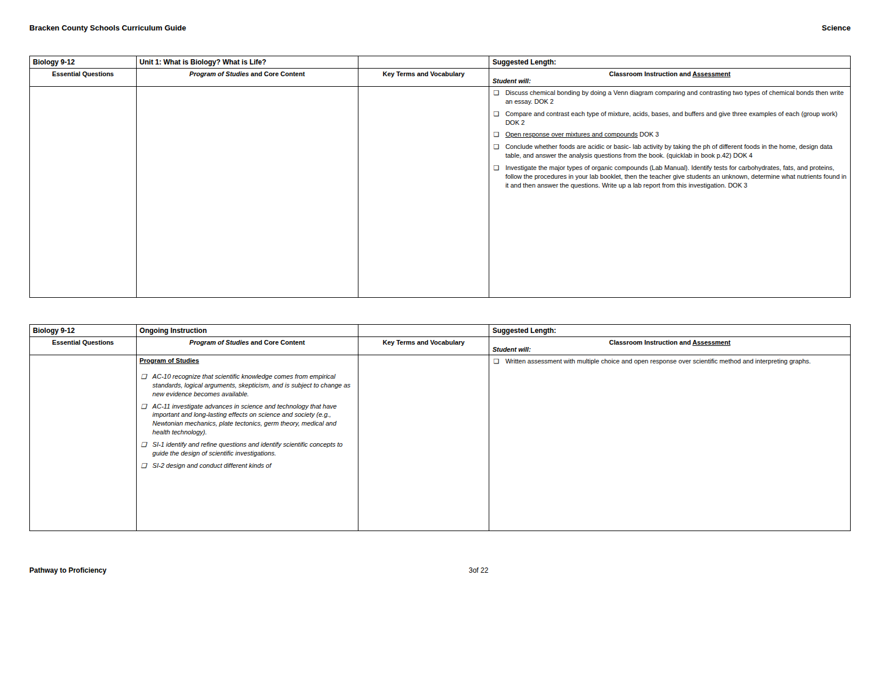Bracken County Schools Curriculum Guide Science
| Biology 9-12 | Unit 1: What is Biology? What is Life? | | Suggested Length: |
| Essential Questions | Program of Studies and Core Content | Key Terms and Vocabulary | Classroom Instruction and Assessment Student will: |
| | | | Discuss chemical bonding by doing a Venn diagram comparing and contrasting two types of chemical bonds then write an essay. DOK 2 Compare and contrast each type of mixture, acids, bases, and buffers and give three examples of each (group work) DOK 2 Open response over mixtures and compounds DOK 3 Conclude whether foods are acidic or basic- lab activity by taking the ph of different foods in the home, design data table, and answer the analysis questions from the book. (quicklab in book p.42) DOK 4 Investigate the major types of organic compounds (Lab Manual). Identify tests for carbohydrates, fats, and proteins, follow the procedures in your lab booklet, then the teacher give students an unknown, determine what nutrients found in it and then answer the questions. Write up a lab report from this investigation. DOK 3 |
| Biology 9-12 | Ongoing Instruction | | Suggested Length: |
| Essential Questions | Program of Studies and Core Content | Key Terms and Vocabulary | Classroom Instruction and Assessment Student will: |
| | Program of Studies AC-10 recognize that scientific knowledge comes from empirical standards, logical arguments, skepticism, and is subject to change as new evidence becomes available. AC-11 investigate advances in science and technology that have important and long-lasting effects on science and society (e.g., Newtonian mechanics, plate tectonics, germ theory, medical and health technology). SI-1 identify and refine questions and identify scientific concepts to guide the design of scientific investigations. SI-2 design and conduct different kinds of | | Written assessment with multiple choice and open response over scientific method and interpreting graphs. |
Pathway to Proficiency 3of 22